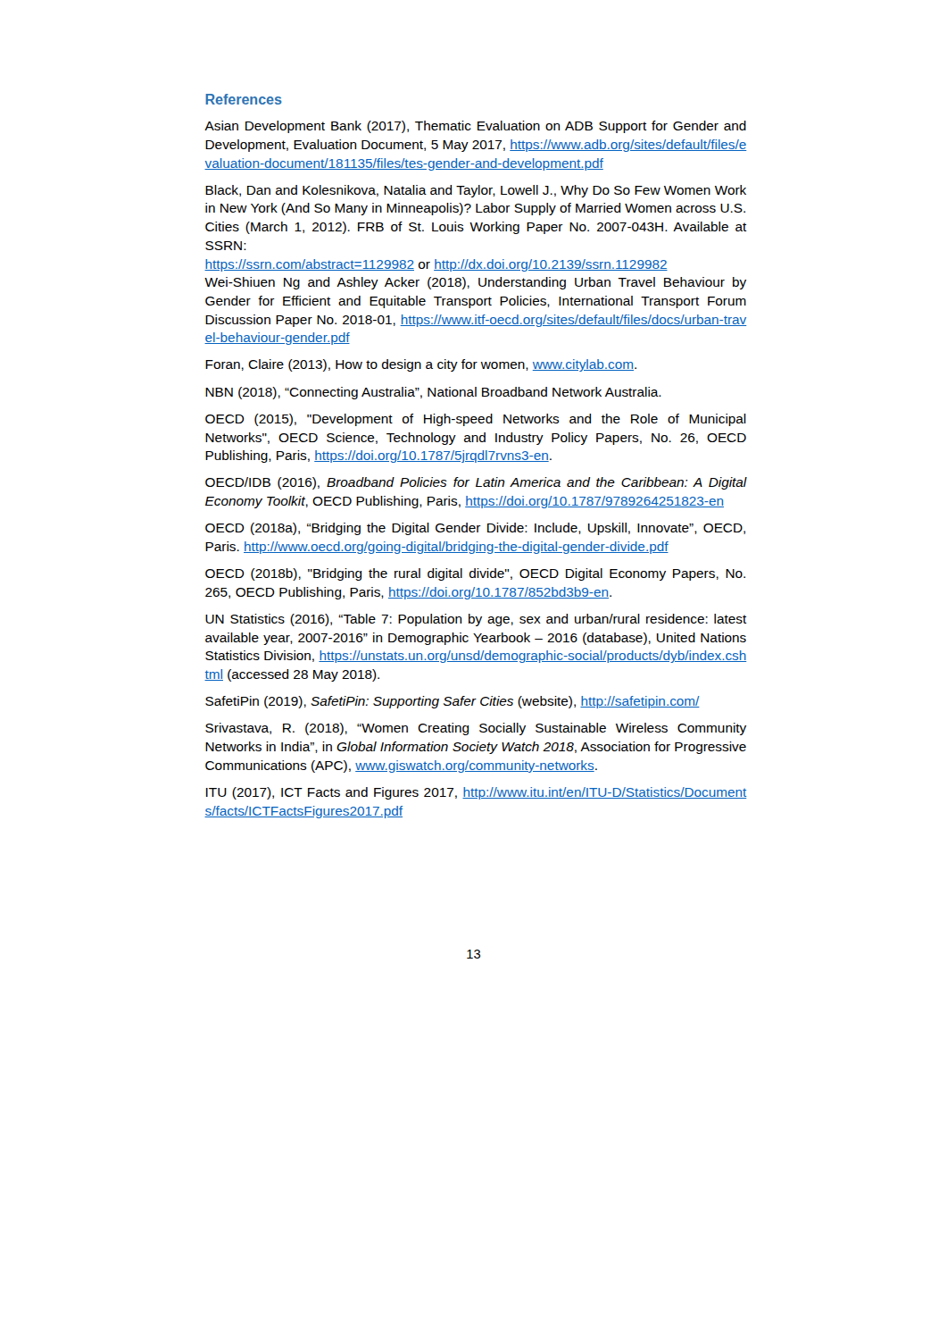References
Asian Development Bank (2017), Thematic Evaluation on ADB Support for Gender and Development, Evaluation Document, 5 May 2017, https://www.adb.org/sites/default/files/evaluation-document/181135/files/tes-gender-and-development.pdf
Black, Dan and Kolesnikova, Natalia and Taylor, Lowell J., Why Do So Few Women Work in New York (And So Many in Minneapolis)? Labor Supply of Married Women across U.S. Cities (March 1, 2012). FRB of St. Louis Working Paper No. 2007-043H. Available at SSRN:
https://ssrn.com/abstract=1129982 or http://dx.doi.org/10.2139/ssrn.1129982
Wei-Shiuen Ng and Ashley Acker (2018), Understanding Urban Travel Behaviour by Gender for Efficient and Equitable Transport Policies, International Transport Forum Discussion Paper No. 2018-01, https://www.itf-oecd.org/sites/default/files/docs/urban-travel-behaviour-gender.pdf
Foran, Claire (2013), How to design a city for women, www.citylab.com.
NBN (2018), “Connecting Australia”, National Broadband Network Australia.
OECD (2015), "Development of High-speed Networks and the Role of Municipal Networks", OECD Science, Technology and Industry Policy Papers, No. 26, OECD Publishing, Paris, https://doi.org/10.1787/5jrqdl7rvns3-en.
OECD/IDB (2016), Broadband Policies for Latin America and the Caribbean: A Digital Economy Toolkit, OECD Publishing, Paris, https://doi.org/10.1787/9789264251823-en
OECD (2018a), “Bridging the Digital Gender Divide: Include, Upskill, Innovate”, OECD, Paris. http://www.oecd.org/going-digital/bridging-the-digital-gender-divide.pdf
OECD (2018b), "Bridging the rural digital divide", OECD Digital Economy Papers, No. 265, OECD Publishing, Paris, https://doi.org/10.1787/852bd3b9-en.
UN Statistics (2016), “Table 7: Population by age, sex and urban/rural residence: latest available year, 2007-2016” in Demographic Yearbook – 2016 (database), United Nations Statistics Division, https://unstats.un.org/unsd/demographic-social/products/dyb/index.cshtml (accessed 28 May 2018).
SafetiPin (2019), SafetiPin: Supporting Safer Cities (website), http://safetipin.com/
Srivastava, R. (2018), “Women Creating Socially Sustainable Wireless Community Networks in India”, in Global Information Society Watch 2018, Association for Progressive Communications (APC), www.giswatch.org/community-networks.
ITU (2017), ICT Facts and Figures 2017, http://www.itu.int/en/ITU-D/Statistics/Documents/facts/ICTFactsFigures2017.pdf
13